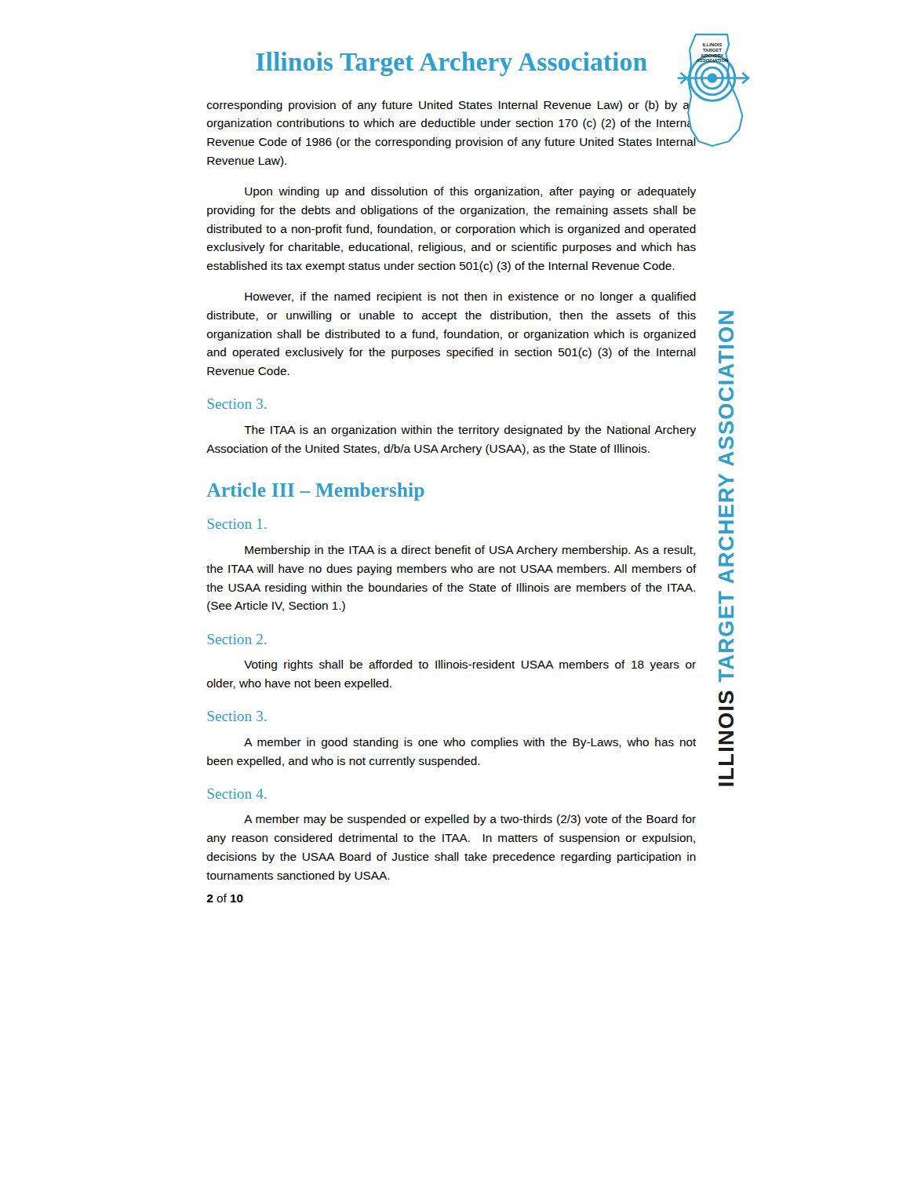ILLINOIS TARGET ARCHERY ASSOCIATION
ILLINOIS TARGET ARCHERY ASSOCIATION
Illinois Target Archery Association
corresponding provision of any future United States Internal Revenue Law) or (b) by an organization contributions to which are deductible under section 170 (c) (2) of the Internal Revenue Code of 1986 (or the corresponding provision of any future United States Internal Revenue Law).
Upon winding up and dissolution of this organization, after paying or adequately providing for the debts and obligations of the organization, the remaining assets shall be distributed to a non-profit fund, foundation, or corporation which is organized and operated exclusively for charitable, educational, religious, and or scientific purposes and which has established its tax exempt status under section 501(c) (3) of the Internal Revenue Code.
However, if the named recipient is not then in existence or no longer a qualified distribute, or unwilling or unable to accept the distribution, then the assets of this organization shall be distributed to a fund, foundation, or organization which is organized and operated exclusively for the purposes specified in section 501(c) (3) of the Internal Revenue Code.
Section 3.
The ITAA is an organization within the territory designated by the National Archery Association of the United States, d/b/a USA Archery (USAA), as the State of Illinois.
Article III – Membership
Section 1.
Membership in the ITAA is a direct benefit of USA Archery membership. As a result, the ITAA will have no dues paying members who are not USAA members. All members of the USAA residing within the boundaries of the State of Illinois are members of the ITAA. (See Article IV, Section 1.)
Section 2.
Voting rights shall be afforded to Illinois-resident USAA members of 18 years or older, who have not been expelled.
Section 3.
A member in good standing is one who complies with the By-Laws, who has not been expelled, and who is not currently suspended.
Section 4.
A member may be suspended or expelled by a two-thirds (2/3) vote of the Board for any reason considered detrimental to the ITAA. In matters of suspension or expulsion, decisions by the USAA Board of Justice shall take precedence regarding participation in tournaments sanctioned by USAA.
2 of 10